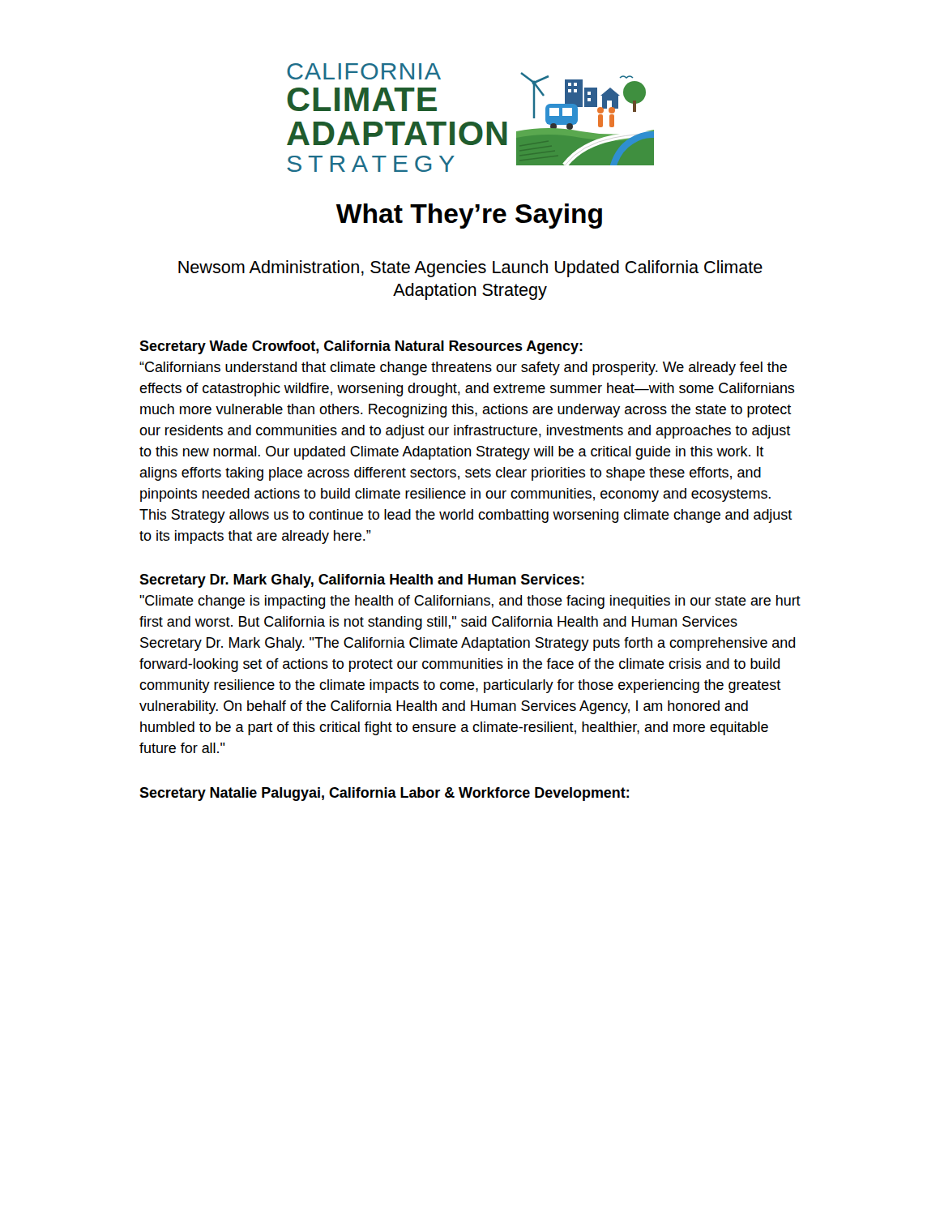CALIFORNIA
CLIMATE
ADAPTATION
STRATEGY
What They’re Saying
Newsom Administration, State Agencies Launch Updated California Climate Adaptation Strategy
Secretary Wade Crowfoot, California Natural Resources Agency:
“Californians understand that climate change threatens our safety and prosperity. We already feel the effects of catastrophic wildfire, worsening drought, and extreme summer heat—with some Californians much more vulnerable than others. Recognizing this, actions are underway across the state to protect our residents and communities and to adjust our infrastructure, investments and approaches to adjust to this new normal. Our updated Climate Adaptation Strategy will be a critical guide in this work. It aligns efforts taking place across different sectors, sets clear priorities to shape these efforts, and pinpoints needed actions to build climate resilience in our communities, economy and ecosystems. This Strategy allows us to continue to lead the world combatting worsening climate change and adjust to its impacts that are already here.”
Secretary Dr. Mark Ghaly, California Health and Human Services:
"Climate change is impacting the health of Californians, and those facing inequities in our state are hurt first and worst. But California is not standing still," said California Health and Human Services Secretary Dr. Mark Ghaly. "The California Climate Adaptation Strategy puts forth a comprehensive and forward-looking set of actions to protect our communities in the face of the climate crisis and to build community resilience to the climate impacts to come, particularly for those experiencing the greatest vulnerability. On behalf of the California Health and Human Services Agency, I am honored and humbled to be a part of this critical fight to ensure a climate-resilient, healthier, and more equitable future for all."
Secretary Natalie Palugyai, California Labor & Workforce Development: